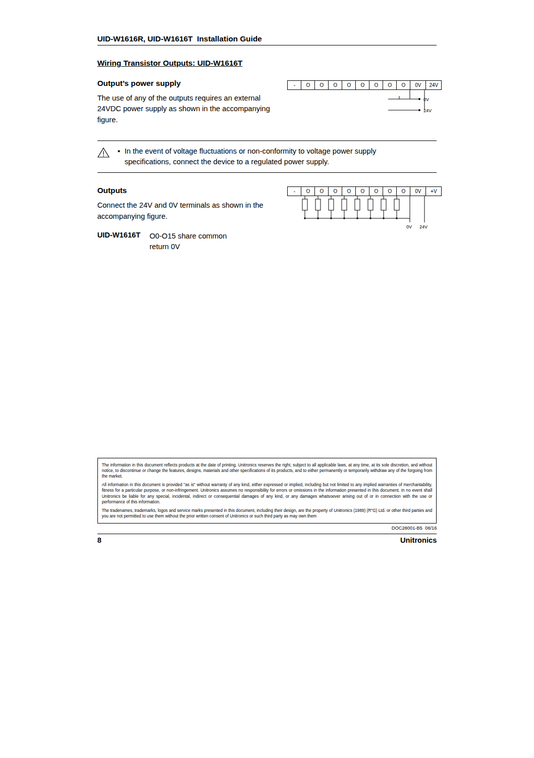UID-W1616R, UID-W1616T Installation Guide
Wiring Transistor Outputs: UID-W1616T
Output’s power supply
The use of any of the outputs requires an external 24VDC power supply as shown in the accompanying figure.
-
O
O
O
O
O
O
O
O
0V
24V
0V 24V
▪In the event of voltage fluctuations or non-conformity to voltage power supply specifications, connect the device to a regulated power supply.
Outputs
Connect the 24V and 0V terminals as shown in the accompanying figure.
UID-W1616T
O0-O15 share common
return 0V
-
O
O
O
O
O
O
O
O
0V
+V
0V 24V
The information in this document reflects products at the date of printing. Unitronics reserves the right, subject to all applicable laws, at any time, at its sole discretion, and without notice, to discontinue or change the features, designs, materials and other specifications of its products, and to either permanently or temporarily withdraw any of the forgoing from the market.
All information in this document is provided "as is" without warranty of any kind, either expressed or implied, including but not limited to any implied warranties of merchantability, fitness for a particular purpose, or non-infringement. Unitronics assumes no responsibility for errors or omissions in the information presented in this document. In no event shall Unitronics be liable for any special, incidental, indirect or consequential damages of any kind, or any damages whatsoever arising out of or in connection with the use or performance of this information.
The tradenames, trademarks, logos and service marks presented in this document, including their design, are the property of Unitronics (1989) (R"G) Ltd. or other third parties and you are not permitted to use them without the prior written consent of Unitronics or such third party as may own them
DOC28001-B5 08/16
8
Unitronics